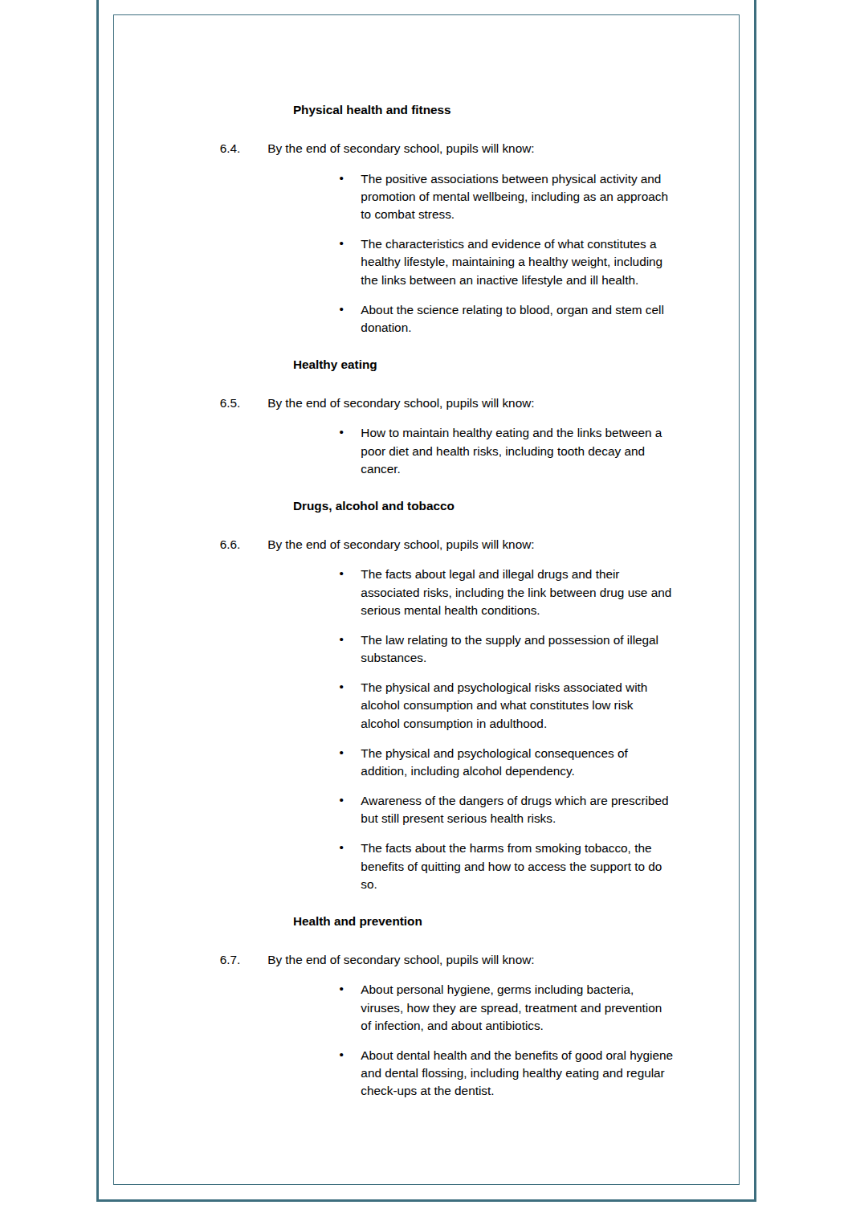Physical health and fitness
6.4. By the end of secondary school, pupils will know:
The positive associations between physical activity and promotion of mental wellbeing, including as an approach to combat stress.
The characteristics and evidence of what constitutes a healthy lifestyle, maintaining a healthy weight, including the links between an inactive lifestyle and ill health.
About the science relating to blood, organ and stem cell donation.
Healthy eating
6.5. By the end of secondary school, pupils will know:
How to maintain healthy eating and the links between a poor diet and health risks, including tooth decay and cancer.
Drugs, alcohol and tobacco
6.6. By the end of secondary school, pupils will know:
The facts about legal and illegal drugs and their associated risks, including the link between drug use and serious mental health conditions.
The law relating to the supply and possession of illegal substances.
The physical and psychological risks associated with alcohol consumption and what constitutes low risk alcohol consumption in adulthood.
The physical and psychological consequences of addition, including alcohol dependency.
Awareness of the dangers of drugs which are prescribed but still present serious health risks.
The facts about the harms from smoking tobacco, the benefits of quitting and how to access the support to do so.
Health and prevention
6.7. By the end of secondary school, pupils will know:
About personal hygiene, germs including bacteria, viruses, how they are spread, treatment and prevention of infection, and about antibiotics.
About dental health and the benefits of good oral hygiene and dental flossing, including healthy eating and regular check-ups at the dentist.